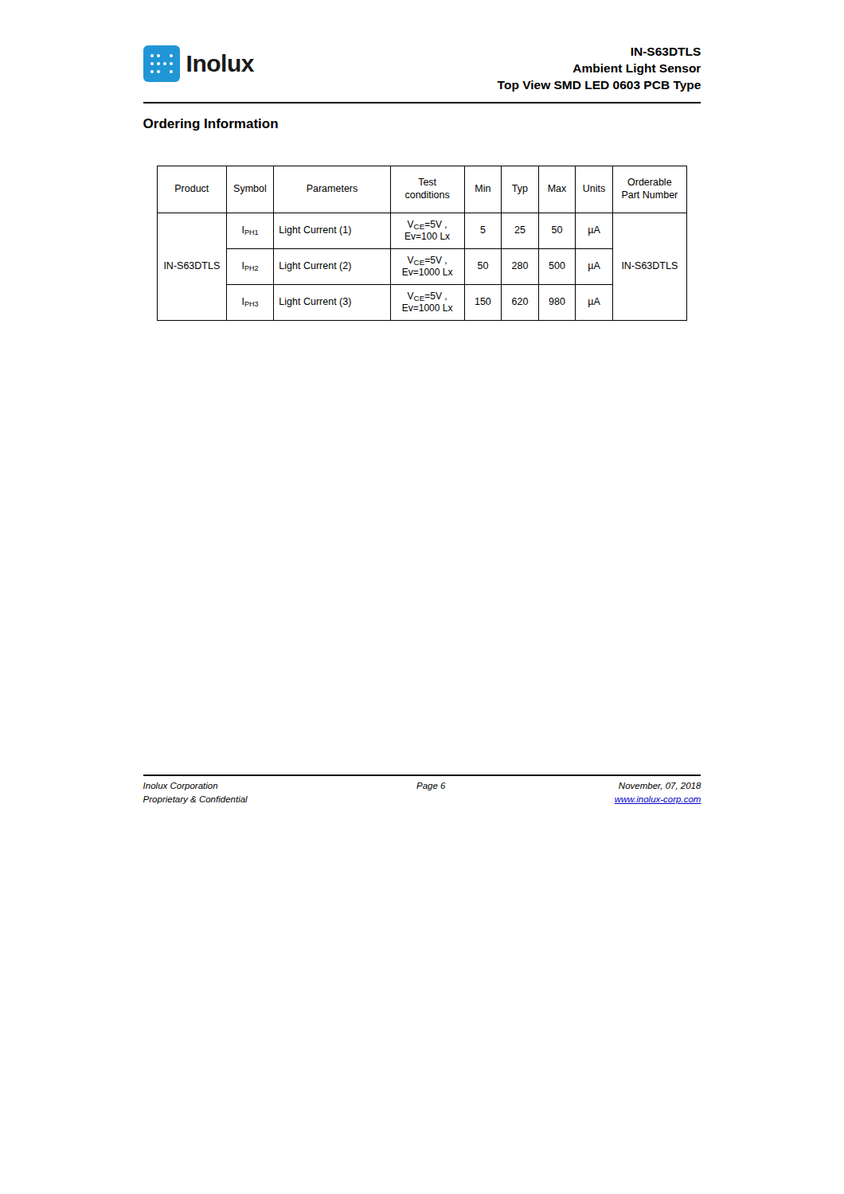Inolux
IN-S63DTLS
Ambient Light Sensor
Top View SMD LED 0603 PCB Type
Ordering Information
| Product | Symbol | Parameters | Test conditions | Min | Typ | Max | Units | Orderable Part Number |
| --- | --- | --- | --- | --- | --- | --- | --- | --- |
| IN-S63DTLS | I PH1 | Light Current (1) | V CE =5V , Ev=100 Lx | 5 | 25 | 50 | µA | IN-S63DTLS |
| I PH2 | Light Current (2) | V CE =5V , Ev=1000 Lx | 50 | 280 | 500 | µA |
| I PH3 | Light Current (3) | V CE =5V , Ev=1000 Lx | 150 | 620 | 980 | µA |
Inolux Corporation
Proprietary & Confidential
Page 6
November, 07, 2018
www.inolux-corp.com